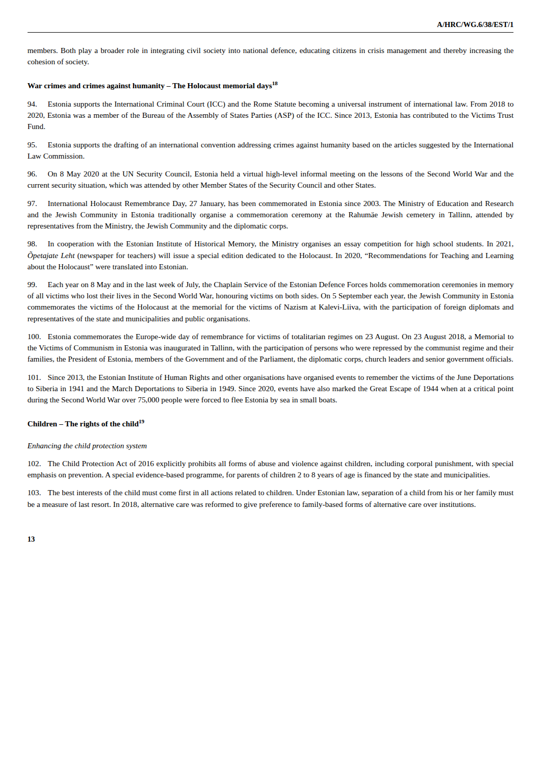A/HRC/WG.6/38/EST/1
members. Both play a broader role in integrating civil society into national defence, educating citizens in crisis management and thereby increasing the cohesion of society.
War crimes and crimes against humanity – The Holocaust memorial days18
94. Estonia supports the International Criminal Court (ICC) and the Rome Statute becoming a universal instrument of international law. From 2018 to 2020, Estonia was a member of the Bureau of the Assembly of States Parties (ASP) of the ICC. Since 2013, Estonia has contributed to the Victims Trust Fund.
95. Estonia supports the drafting of an international convention addressing crimes against humanity based on the articles suggested by the International Law Commission.
96. On 8 May 2020 at the UN Security Council, Estonia held a virtual high-level informal meeting on the lessons of the Second World War and the current security situation, which was attended by other Member States of the Security Council and other States.
97. International Holocaust Remembrance Day, 27 January, has been commemorated in Estonia since 2003. The Ministry of Education and Research and the Jewish Community in Estonia traditionally organise a commemoration ceremony at the Rahumäe Jewish cemetery in Tallinn, attended by representatives from the Ministry, the Jewish Community and the diplomatic corps.
98. In cooperation with the Estonian Institute of Historical Memory, the Ministry organises an essay competition for high school students. In 2021, Õpetajate Leht (newspaper for teachers) will issue a special edition dedicated to the Holocaust. In 2020, “Recommendations for Teaching and Learning about the Holocaust” were translated into Estonian.
99. Each year on 8 May and in the last week of July, the Chaplain Service of the Estonian Defence Forces holds commemoration ceremonies in memory of all victims who lost their lives in the Second World War, honouring victims on both sides. On 5 September each year, the Jewish Community in Estonia commemorates the victims of the Holocaust at the memorial for the victims of Nazism at Kalevi-Liiva, with the participation of foreign diplomats and representatives of the state and municipalities and public organisations.
100. Estonia commemorates the Europe-wide day of remembrance for victims of totalitarian regimes on 23 August. On 23 August 2018, a Memorial to the Victims of Communism in Estonia was inaugurated in Tallinn, with the participation of persons who were repressed by the communist regime and their families, the President of Estonia, members of the Government and of the Parliament, the diplomatic corps, church leaders and senior government officials.
101. Since 2013, the Estonian Institute of Human Rights and other organisations have organised events to remember the victims of the June Deportations to Siberia in 1941 and the March Deportations to Siberia in 1949. Since 2020, events have also marked the Great Escape of 1944 when at a critical point during the Second World War over 75,000 people were forced to flee Estonia by sea in small boats.
Children – The rights of the child19
Enhancing the child protection system
102. The Child Protection Act of 2016 explicitly prohibits all forms of abuse and violence against children, including corporal punishment, with special emphasis on prevention. A special evidence-based programme, for parents of children 2 to 8 years of age is financed by the state and municipalities.
103. The best interests of the child must come first in all actions related to children. Under Estonian law, separation of a child from his or her family must be a measure of last resort. In 2018, alternative care was reformed to give preference to family-based forms of alternative care over institutions.
13